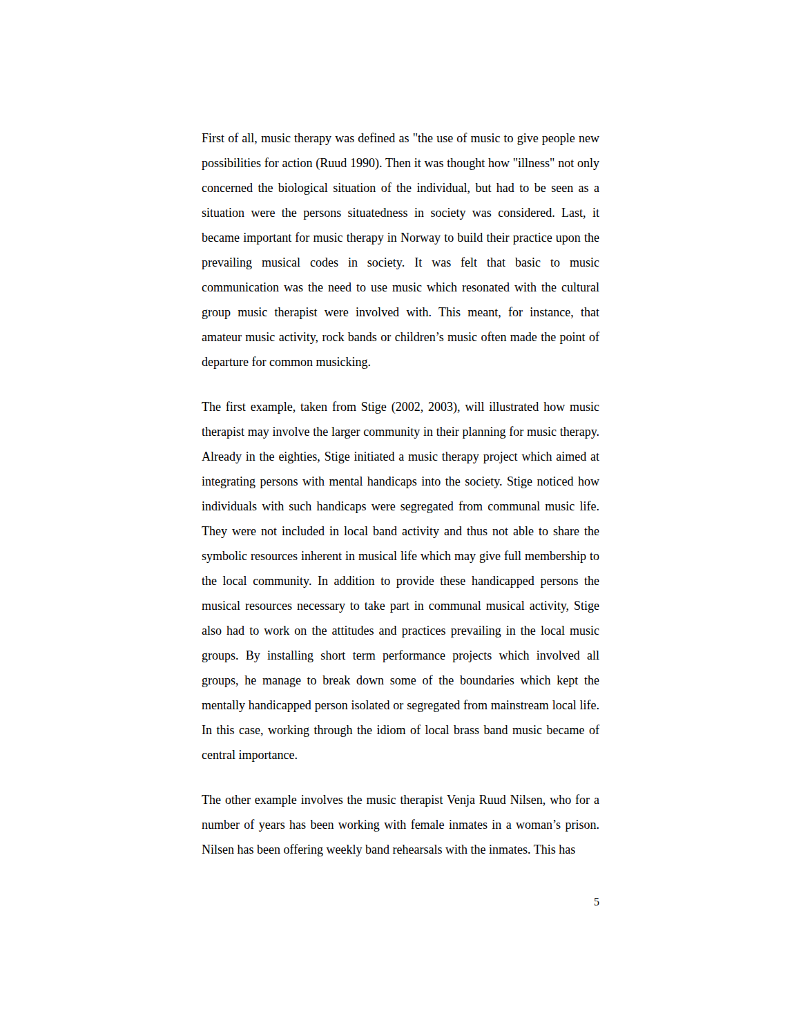First of all, music therapy was defined as "the use of music to give people new possibilities for action (Ruud 1990). Then it was thought how "illness" not only concerned the biological situation of the individual, but had to be seen as a situation were the persons situatedness in society was considered. Last, it became important for music therapy in Norway to build their practice upon the prevailing musical codes in society. It was felt that basic to music communication was the need to use music which resonated with the cultural group music therapist were involved with. This meant, for instance, that amateur music activity, rock bands or children’s music often made the point of departure for common musicking.
The first example, taken from Stige (2002, 2003), will illustrated how music therapist may involve the larger community in their planning for music therapy. Already in the eighties, Stige initiated a music therapy project which aimed at integrating persons with mental handicaps into the society. Stige noticed how individuals with such handicaps were segregated from communal music life. They were not included in local band activity and thus not able to share the symbolic resources inherent in musical life which may give full membership to the local community. In addition to provide these handicapped persons the musical resources necessary to take part in communal musical activity, Stige also had to work on the attitudes and practices prevailing in the local music groups. By installing short term performance projects which involved all groups, he manage to break down some of the boundaries which kept the mentally handicapped person isolated or segregated from mainstream local life. In this case, working through the idiom of local brass band music became of central importance.
The other example involves the music therapist Venja Ruud Nilsen, who for a number of years has been working with female inmates in a woman’s prison. Nilsen has been offering weekly band rehearsals with the inmates. This has
5